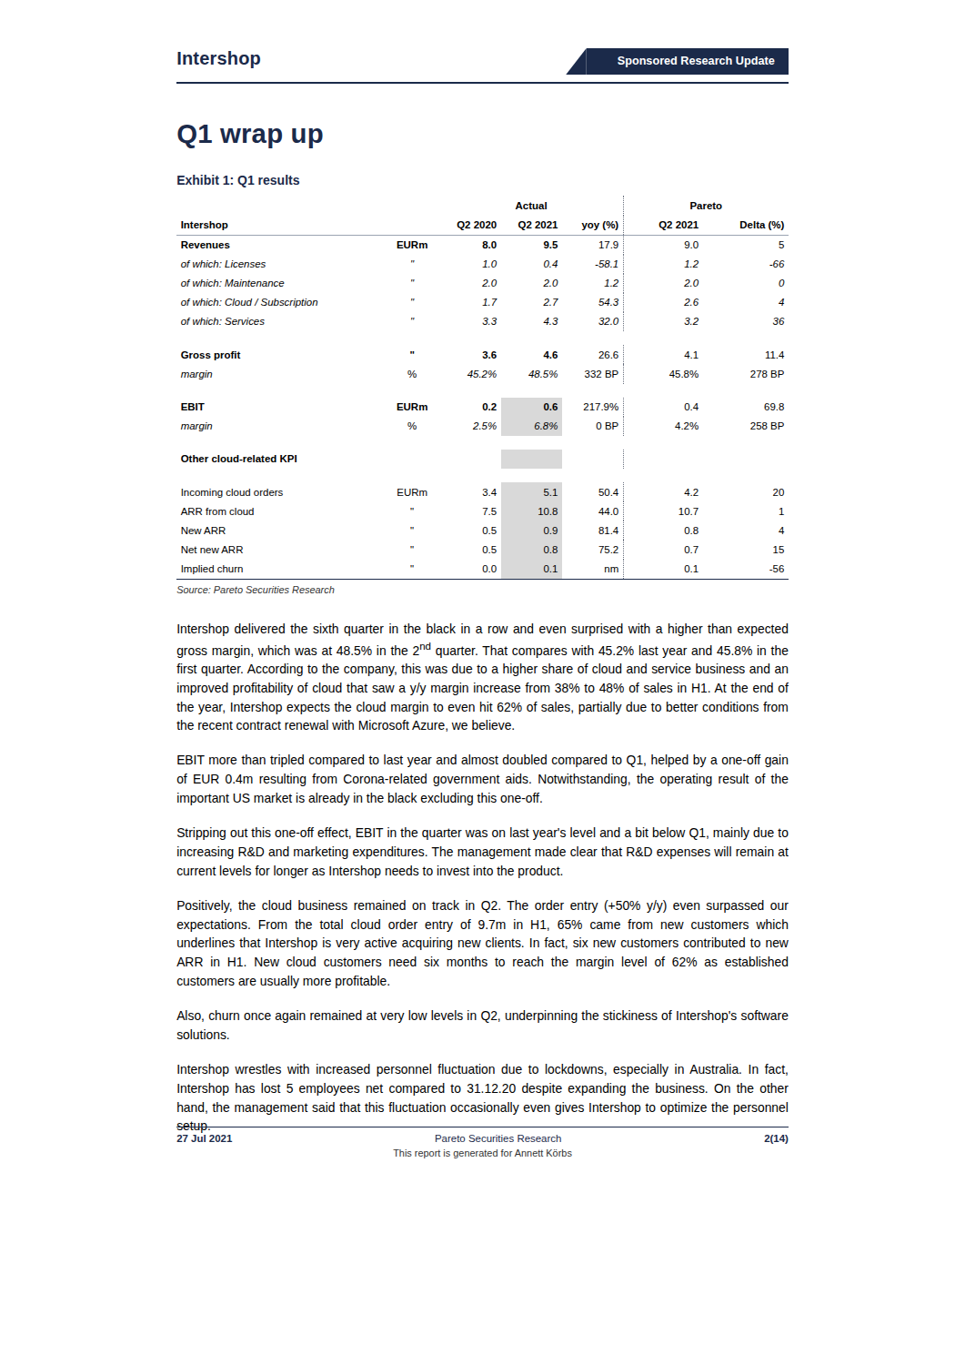Intershop
Sponsored Research Update
Q1 wrap up
Exhibit 1: Q1 results
| | | Actual | Pareto |
| --- | --- | --- | --- |
| Intershop | | Q2 2020 | Q2 2021 | yoy (%) | Q2 2021 | Delta (%) |
| Revenues | EURm | 8.0 | 9.5 | 17.9 | 9.0 | 5 |
| of which: Licenses | " | 1.0 | 0.4 | -58.1 | 1.2 | -66 |
| of which: Maintenance | " | 2.0 | 2.0 | 1.2 | 2.0 | 0 |
| of which: Cloud / Subscription | " | 1.7 | 2.7 | 54.3 | 2.6 | 4 |
| of which: Services | " | 3.3 | 4.3 | 32.0 | 3.2 | 36 |
| Gross profit | " | 3.6 | 4.6 | 26.6 | 4.1 | 11.4 |
| margin | % | 45.2% | 48.5% | 332 BP | 45.8% | 278 BP |
| EBIT | EURm | 0.2 | 0.6 | 217.9% | 0.4 | 69.8 |
| margin | % | 2.5% | 6.8% | 0 BP | 4.2% | 258 BP |
| Other cloud-related KPI | | | | | | |
| Incoming cloud orders | EURm | 3.4 | 5.1 | 50.4 | 4.2 | 20 |
| ARR from cloud | " | 7.5 | 10.8 | 44.0 | 10.7 | 1 |
| New ARR | " | 0.5 | 0.9 | 81.4 | 0.8 | 4 |
| Net new ARR | " | 0.5 | 0.8 | 75.2 | 0.7 | 15 |
| Implied churn | " | 0.0 | 0.1 | nm | 0.1 | -56 |
Source: Pareto Securities Research
Intershop delivered the sixth quarter in the black in a row and even surprised with a higher than expected gross margin, which was at 48.5% in the 2nd quarter. That compares with 45.2% last year and 45.8% in the first quarter. According to the company, this was due to a higher share of cloud and service business and an improved profitability of cloud that saw a y/y margin increase from 38% to 48% of sales in H1. At the end of the year, Intershop expects the cloud margin to even hit 62% of sales, partially due to better conditions from the recent contract renewal with Microsoft Azure, we believe.
EBIT more than tripled compared to last year and almost doubled compared to Q1, helped by a one-off gain of EUR 0.4m resulting from Corona-related government aids. Notwithstanding, the operating result of the important US market is already in the black excluding this one-off.
Stripping out this one-off effect, EBIT in the quarter was on last year's level and a bit below Q1, mainly due to increasing R&D and marketing expenditures. The management made clear that R&D expenses will remain at current levels for longer as Intershop needs to invest into the product.
Positively, the cloud business remained on track in Q2. The order entry (+50% y/y) even surpassed our expectations. From the total cloud order entry of 9.7m in H1, 65% came from new customers which underlines that Intershop is very active acquiring new clients. In fact, six new customers contributed to new ARR in H1. New cloud customers need six months to reach the margin level of 62% as established customers are usually more profitable.
Also, churn once again remained at very low levels in Q2, underpinning the stickiness of Intershop's software solutions.
Intershop wrestles with increased personnel fluctuation due to lockdowns, especially in Australia. In fact, Intershop has lost 5 employees net compared to 31.12.20 despite expanding the business. On the other hand, the management said that this fluctuation occasionally even gives Intershop to optimize the personnel setup.
27 Jul 2021
Pareto Securities Research
2(14)
This report is generated for Annett Körbs